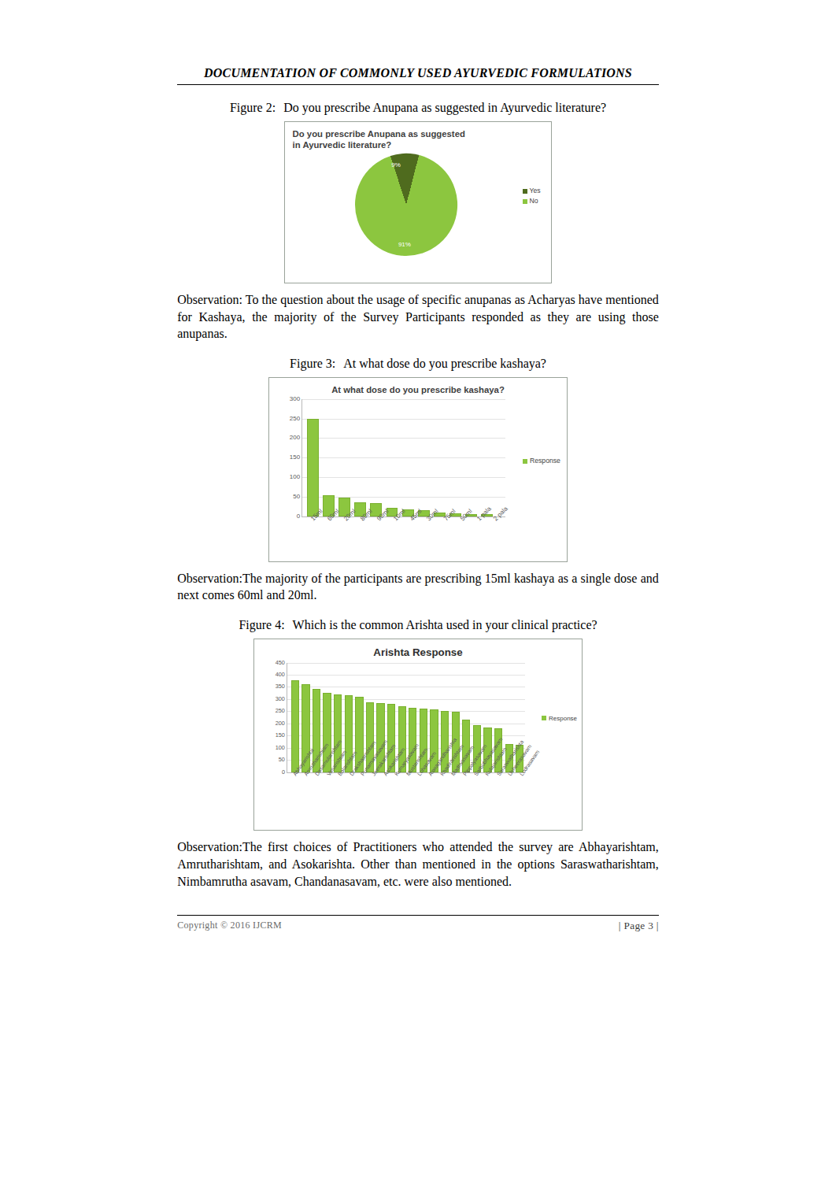DOCUMENTATION OF COMMONLY USED AYURVEDIC FORMULATIONS
Figure 2: Do you prescribe Anupana as suggested in Ayurvedic literature?
Do you prescribe Anupana as suggested
in Ayurvedic literature?
9%
91%
Yes
No
Observation: To the question about the usage of specific anupanas as Acharyas have mentioned for Kashaya, the majority of the Survey Participants responded as they are using those anupanas.
Figure 3: At what dose do you prescribe kashaya?
At what dose do you prescribe kashaya?
300
250
200
150
100
50
0
15ml 60ml 20ml 80ml 90ml 10ml 45ml 30ml 75ml 50ml 1 pala 2 pala
Response
Observation:The majority of the participants are prescribing 15ml kashaya as a single dose and next comes 60ml and 20ml.
Figure 4: Which is the common Arishta used in your clinical practice?
Arishta Response
450
400
350
300
250
200
150
100
50
0
Abhayarishta Amrutharishtam Dasamularishtam Vasarishtam Balarishtam Drakshaarishtam Punarnavasavam Jeerakarishtam Asokarishtam Kumaryasavam Mustarishtam Lohasavam Aswagandharishta Khadirarishtam Madhvasavam Pippalyasavam Sarbobhayasavam Kutajarishtam Saraswatharishta Usheerasavam Lodrasavam
Response
Observation:The first choices of Practitioners who attended the survey are Abhayarishtam, Amrutharishtam, and Asokarishta. Other than mentioned in the options Saraswatharishtam, Nimbamrutha asavam, Chandanasavam, etc. were also mentioned.
Copyright © 2016 IJCRM
| Page 3 |